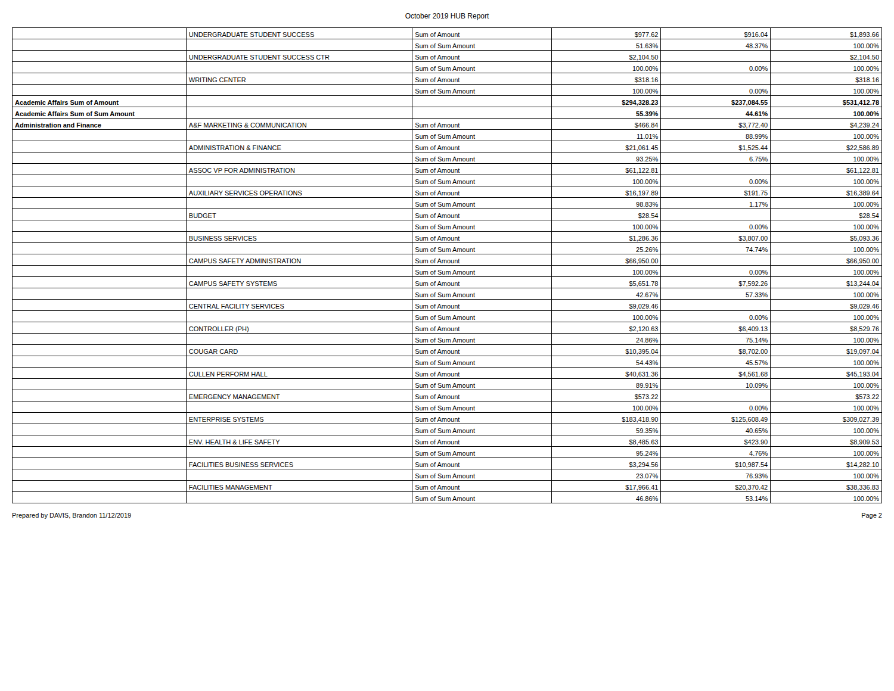October 2019 HUB Report
| | UNDERGRADUATE STUDENT SUCCESS | Sum of Amount | $977.62 | $916.04 | $1,893.66 |
| | | Sum of Sum Amount | 51.63% | 48.37% | 100.00% |
| | UNDERGRADUATE STUDENT SUCCESS CTR | Sum of Amount | $2,104.50 | | $2,104.50 |
| | | Sum of Sum Amount | 100.00% | 0.00% | 100.00% |
| | WRITING CENTER | Sum of Amount | $318.16 | | $318.16 |
| | | Sum of Sum Amount | 100.00% | 0.00% | 100.00% |
| Academic Affairs Sum of Amount | | | $294,328.23 | $237,084.55 | $531,412.78 |
| Academic Affairs Sum of Sum Amount | | | 55.39% | 44.61% | 100.00% |
| Administration and Finance | A&F MARKETING & COMMUNICATION | Sum of Amount | $466.84 | $3,772.40 | $4,239.24 |
| | | Sum of Sum Amount | 11.01% | 88.99% | 100.00% |
| | ADMINISTRATION & FINANCE | Sum of Amount | $21,061.45 | $1,525.44 | $22,586.89 |
| | | Sum of Sum Amount | 93.25% | 6.75% | 100.00% |
| | ASSOC VP FOR ADMINISTRATION | Sum of Amount | $61,122.81 | | $61,122.81 |
| | | Sum of Sum Amount | 100.00% | 0.00% | 100.00% |
| | AUXILIARY SERVICES OPERATIONS | Sum of Amount | $16,197.89 | $191.75 | $16,389.64 |
| | | Sum of Sum Amount | 98.83% | 1.17% | 100.00% |
| | BUDGET | Sum of Amount | $28.54 | | $28.54 |
| | | Sum of Sum Amount | 100.00% | 0.00% | 100.00% |
| | BUSINESS SERVICES | Sum of Amount | $1,286.36 | $3,807.00 | $5,093.36 |
| | | Sum of Sum Amount | 25.26% | 74.74% | 100.00% |
| | CAMPUS SAFETY ADMINISTRATION | Sum of Amount | $66,950.00 | | $66,950.00 |
| | | Sum of Sum Amount | 100.00% | 0.00% | 100.00% |
| | CAMPUS SAFETY SYSTEMS | Sum of Amount | $5,651.78 | $7,592.26 | $13,244.04 |
| | | Sum of Sum Amount | 42.67% | 57.33% | 100.00% |
| | CENTRAL FACILITY SERVICES | Sum of Amount | $9,029.46 | | $9,029.46 |
| | | Sum of Sum Amount | 100.00% | 0.00% | 100.00% |
| | CONTROLLER (PH) | Sum of Amount | $2,120.63 | $6,409.13 | $8,529.76 |
| | | Sum of Sum Amount | 24.86% | 75.14% | 100.00% |
| | COUGAR CARD | Sum of Amount | $10,395.04 | $8,702.00 | $19,097.04 |
| | | Sum of Sum Amount | 54.43% | 45.57% | 100.00% |
| | CULLEN PERFORM HALL | Sum of Amount | $40,631.36 | $4,561.68 | $45,193.04 |
| | | Sum of Sum Amount | 89.91% | 10.09% | 100.00% |
| | EMERGENCY MANAGEMENT | Sum of Amount | $573.22 | | $573.22 |
| | | Sum of Sum Amount | 100.00% | 0.00% | 100.00% |
| | ENTERPRISE SYSTEMS | Sum of Amount | $183,418.90 | $125,608.49 | $309,027.39 |
| | | Sum of Sum Amount | 59.35% | 40.65% | 100.00% |
| | ENV. HEALTH & LIFE SAFETY | Sum of Amount | $8,485.63 | $423.90 | $8,909.53 |
| | | Sum of Sum Amount | 95.24% | 4.76% | 100.00% |
| | FACILITIES BUSINESS SERVICES | Sum of Amount | $3,294.56 | $10,987.54 | $14,282.10 |
| | | Sum of Sum Amount | 23.07% | 76.93% | 100.00% |
| | FACILITIES MANAGEMENT | Sum of Amount | $17,966.41 | $20,370.42 | $38,336.83 |
| | | Sum of Sum Amount | 46.86% | 53.14% | 100.00% |
Prepared by DAVIS, Brandon 11/12/2019 Page 2